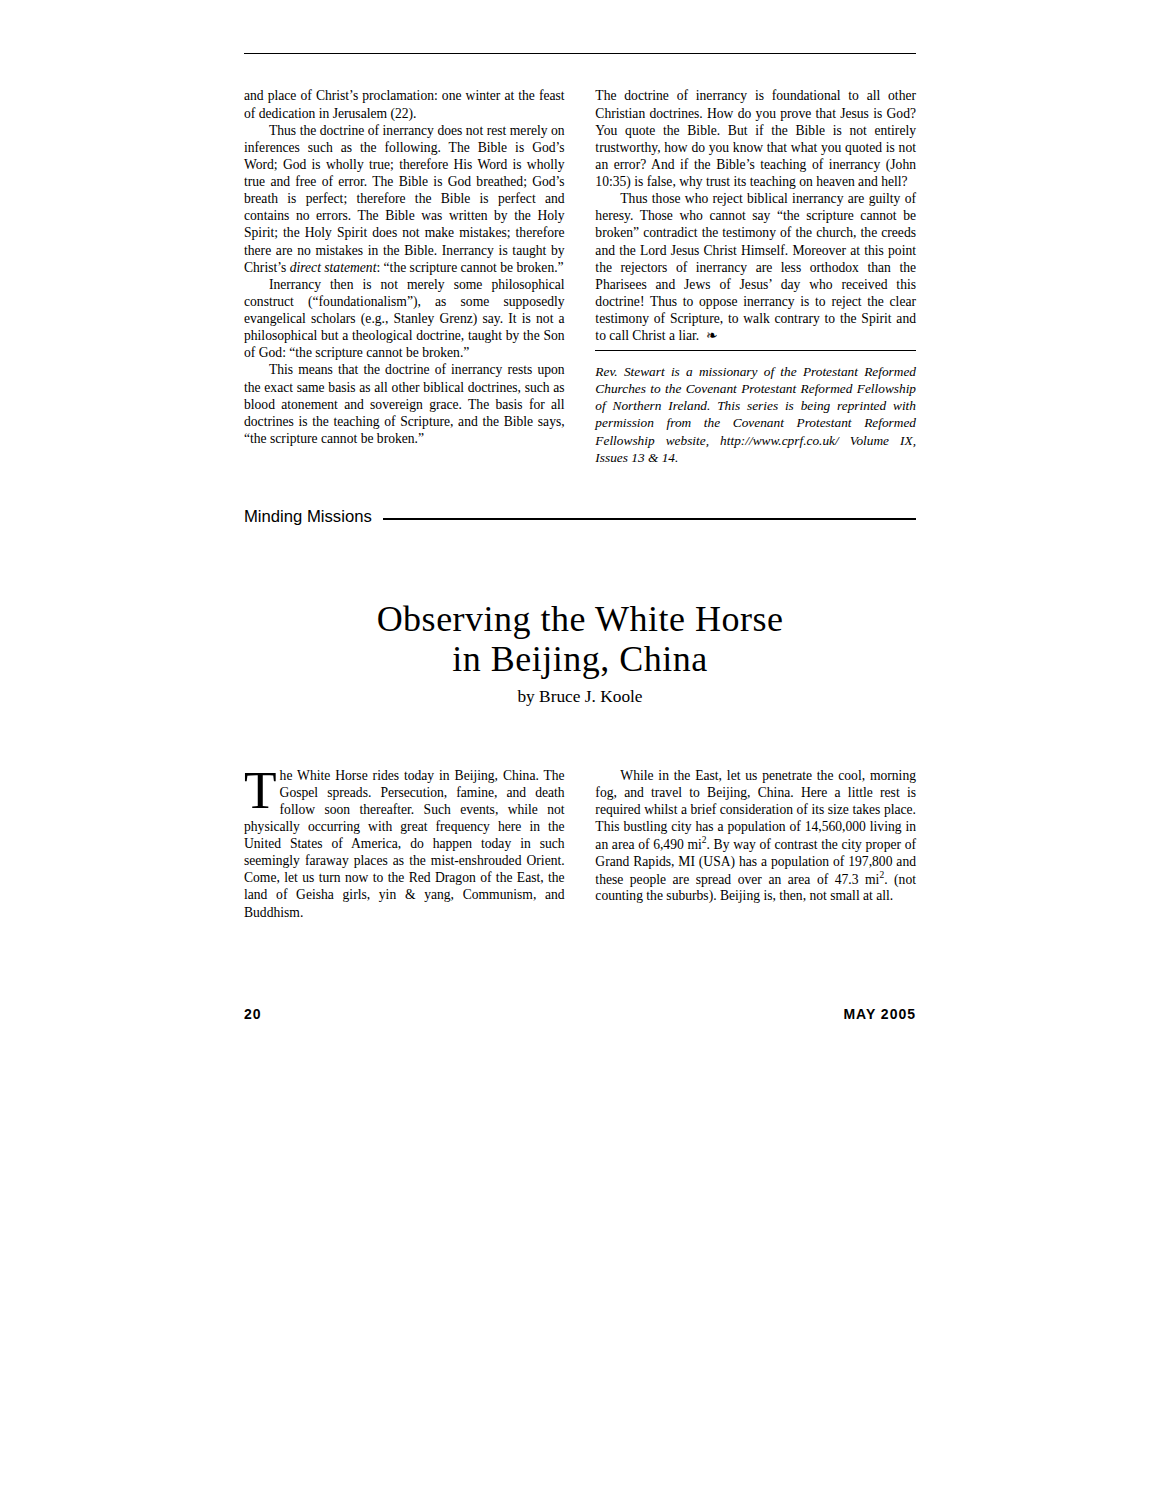and place of Christ’s proclamation: one winter at the feast of dedication in Jerusalem (22).
Thus the doctrine of inerrancy does not rest merely on inferences such as the following. The Bible is God’s Word; God is wholly true; therefore His Word is wholly true and free of error. The Bible is God breathed; God’s breath is perfect; therefore the Bible is perfect and contains no errors. The Bible was written by the Holy Spirit; the Holy Spirit does not make mistakes; therefore there are no mistakes in the Bible. Inerrancy is taught by Christ’s direct statement: “the scripture cannot be broken.”
Inerrancy then is not merely some philosophical construct (“foundationalism”), as some supposedly evangelical scholars (e.g., Stanley Grenz) say. It is not a philosophical but a theological doctrine, taught by the Son of God: “the scripture cannot be broken.”
This means that the doctrine of inerrancy rests upon the exact same basis as all other biblical doctrines, such as blood atonement and sovereign grace. The basis for all doctrines is the teaching of Scripture, and the Bible says, “the scripture cannot be broken.”
The doctrine of inerrancy is foundational to all other Christian doctrines. How do you prove that Jesus is God? You quote the Bible. But if the Bible is not entirely trustworthy, how do you know that what you quoted is not an error? And if the Bible’s teaching of inerrancy (John 10:35) is false, why trust its teaching on heaven and hell?
Thus those who reject biblical inerrancy are guilty of heresy. Those who cannot say “the scripture cannot be broken” contradict the testimony of the church, the creeds and the Lord Jesus Christ Himself. Moreover at this point the rejectors of inerrancy are less orthodox than the Pharisees and Jews of Jesus’ day who received this doctrine! Thus to oppose inerrancy is to reject the clear testimony of Scripture, to walk contrary to the Spirit and to call Christ a liar. ❧
Rev. Stewart is a missionary of the Protestant Reformed Churches to the Covenant Protestant Reformed Fellowship of Northern Ireland. This series is being reprinted with permission from the Covenant Protestant Reformed Fellowship website, http://www.cprf.co.uk/ Volume IX, Issues 13 & 14.
Minding Missions
Observing the White Horse
in Beijing, China
by Bruce J. Koole
The White Horse rides today in Beijing, China. The Gospel spreads. Persecution, famine, and death follow soon thereafter. Such events, while not physically occurring with great frequency here in the United States of America, do happen today in such seemingly faraway places as the mist-enshrouded Orient. Come, let us turn now to the Red Dragon of the East, the land of Geisha girls, yin & yang, Communism, and Buddhism.
While in the East, let us penetrate the cool, morning fog, and travel to Beijing, China. Here a little rest is required whilst a brief consideration of its size takes place. This bustling city has a population of 14,560,000 living in an area of 6,490 mi2. By way of contrast the city proper of Grand Rapids, MI (USA) has a population of 197,800 and these people are spread over an area of 47.3 mi2. (not counting the suburbs). Beijing is, then, not small at all.
20
MAY 2005